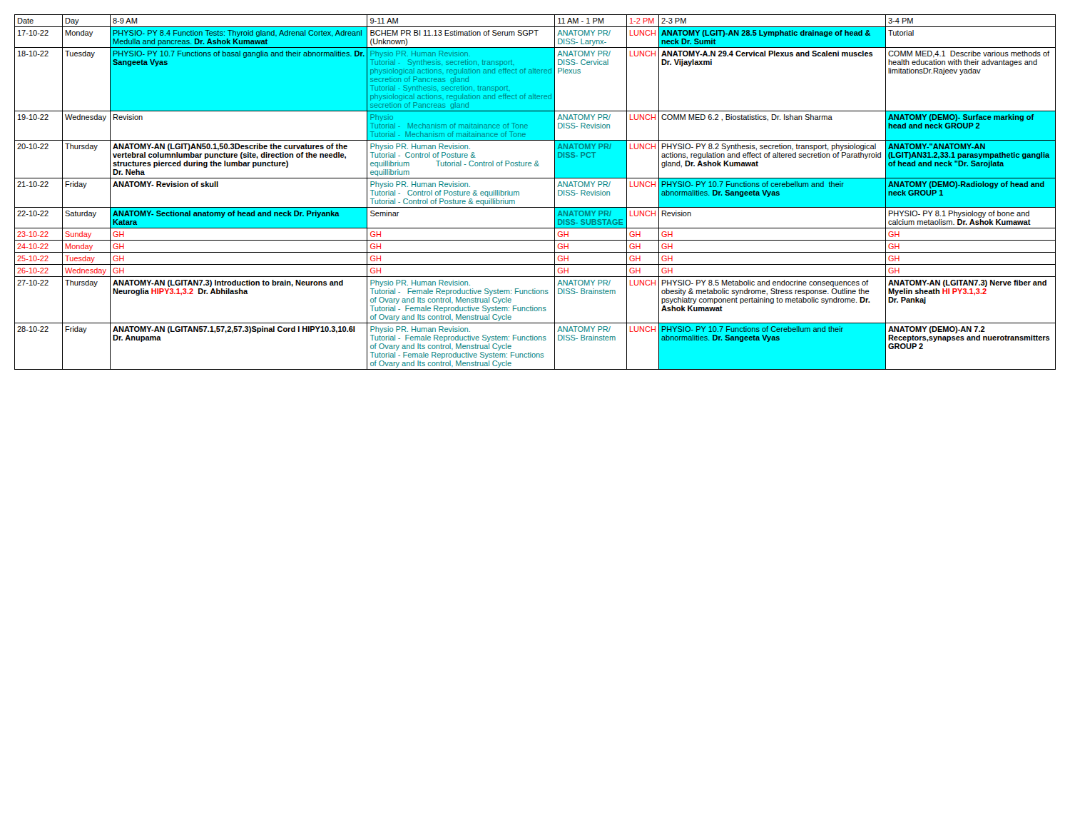| Date | Day | 8-9 AM | 9-11 AM | 11 AM - 1 PM | 1-2 PM | 2-3 PM | 3-4 PM |
| --- | --- | --- | --- | --- | --- | --- | --- |
| 17-10-22 | Monday | PHYSIO- PY 8.4 Function Tests: Thyroid gland, Adrenal Cortex, Adreanl Medulla and pancreas. Dr. Ashok Kumawat | BCHEM PR BI 11.13 Estimation of Serum SGPT (Unknown) | ANATOMY PR/ DISS- Larynx- | LUNCH | ANATOMY (LGIT)-AN 28.5 Lymphatic drainage of head & neck Dr. Sumit | Tutorial |
| 18-10-22 | Tuesday | PHYSIO- PY 10.7 Functions of basal ganglia and their abnormalities. Dr. Sangeeta Vyas | Physio PR. Human Revision. Tutorial - Synthesis, secretion, transport, physiological actions, regulation and effect of altered secretion of Pancreas gland Tutorial - Synthesis, secretion, transport, physiological actions, regulation and effect of altered secretion of Pancreas gland | ANATOMY PR/ DISS- Cervical Plexus | LUNCH | ANATOMY-A.N 29.4 Cervical Plexus and Scaleni muscles Dr. Vijaylaxmi | COMM MED,4.1 Describe various methods of health education with their advantages and limitationsDr.Rajeev yadav |
| 19-10-22 | Wednesday | Revision | Physio Tutorial - Mechanism of maitainance of Tone Tutorial - Mechanism of maitainance of Tone | ANATOMY PR/ DISS- Revision | LUNCH | COMM MED 6.2 , Biostatistics, Dr. Ishan Sharma | ANATOMY (DEMO)- Surface marking of head and neck GROUP 2 |
| 20-10-22 | Thursday | ANATOMY-AN (LGIT)AN50.1,50.3Describe the curvatures of the vertebral columnlumbar puncture (site, direction of the needle, structures pierced during the lumbar puncture) Dr. Neha | Physio PR. Human Revision. Tutorial - Control of Posture & equillibrium Tutorial - Control of Posture & equillibrium | ANATOMY PR/ DISS- PCT | LUNCH | PHYSIO- PY 8.2 Synthesis, secretion, transport, physiological actions, regulation and effect of altered secretion of Parathyroid gland, Dr. Ashok Kumawat | ANATOMY-"ANATOMY-AN (LGIT)AN31.2,33.1 parasympathetic ganglia of head and neck "Dr. Sarojlata |
| 21-10-22 | Friday | ANATOMY- Revision of skull | Physio PR. Human Revision. Tutorial - Control of Posture & equillibrium Tutorial - Control of Posture & equillibrium | ANATOMY PR/ DISS- Revision | LUNCH | PHYSIO- PY 10.7 Functions of cerebellum and their abnormalities. Dr. Sangeeta Vyas | ANATOMY (DEMO)-Radiology of head and neck GROUP 1 |
| 22-10-22 | Saturday | ANATOMY- Sectional anatomy of head and neck Dr. Priyanka Katara | Seminar | ANATOMY PR/ DISS- SUBSTAGE | LUNCH | Revision | PHYSIO- PY 8.1 Physiology of bone and calcium metaolism. Dr. Ashok Kumawat |
| 23-10-22 | Sunday | GH | GH | GH | GH | GH | GH |
| 24-10-22 | Monday | GH | GH | GH | GH | GH | GH |
| 25-10-22 | Tuesday | GH | GH | GH | GH | GH | GH |
| 26-10-22 | Wednesday | GH | GH | GH | GH | GH | GH |
| 27-10-22 | Thursday | ANATOMY-AN (LGITAN7.3) Introduction to brain, Neurons and Neuroglia HIPY3.1,3.2 Dr. Abhilasha | Physio PR. Human Revision. Tutorial - Female Reproductive System: Functions of Ovary and Its control, Menstrual Cycle Tutorial - Female Reproductive System: Functions of Ovary and Its control, Menstrual Cycle | ANATOMY PR/ DISS- Brainstem | LUNCH | PHYSIO- PY 8.5 Metabolic and endocrine consequences of obesity & metabolic syndrome, Stress response. Outline the psychiatry component pertaining to metabolic syndrome. Dr. Ashok Kumawat | ANATOMY-AN (LGITAN7.3) Nerve fiber and Myelin sheath HI PY3.1,3.2 Dr. Pankaj |
| 28-10-22 | Friday | ANATOMY-AN (LGITAN57.1,57,2,57.3)Spinal Cord I HIPY10.3,10.6I Dr. Anupama | Physio PR. Human Revision. Tutorial - Female Reproductive System: Functions of Ovary and Its control, Menstrual Cycle Tutorial - Female Reproductive System: Functions of Ovary and Its control, Menstrual Cycle | ANATOMY PR/ DISS- Brainstem | LUNCH | PHYSIO- PY 10.7 Functions of Cerebellum and their abnormalities. Dr. Sangeeta Vyas | ANATOMY (DEMO)-AN 7.2 Receptors,synapses and nuerotransmitters GROUP 2 |